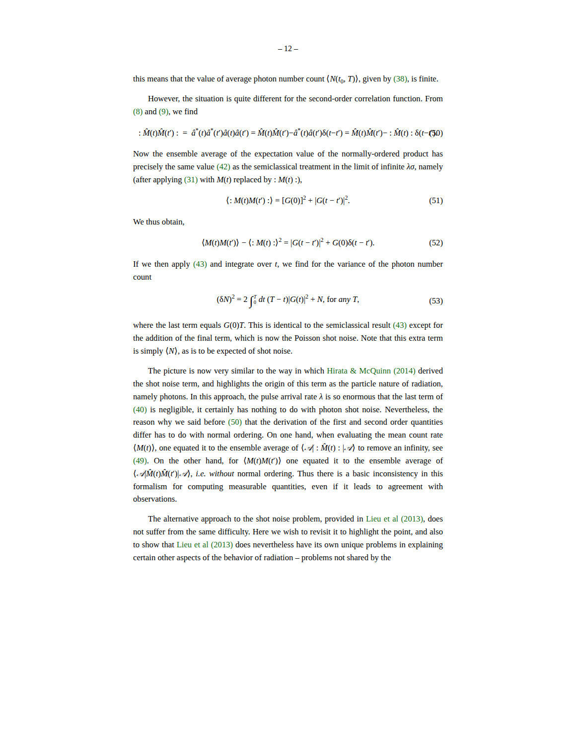– 12 –
this means that the value of average photon number count ⟨N(t0, T)⟩, given by (38), is finite.
However, the situation is quite different for the second-order correlation function. From (8) and (9), we find
: M̂(t)M̂(t′) : = â*(t)â*(t′)â(t)â(t′) = M̂(t)M̂(t′)−â*(t)â(t′)δ(t−t′) = M̂(t)M̂(t′)− : M̂(t) : δ(t−t′). (50)
Now the ensemble average of the expectation value of the normally-ordered product has precisely the same value (42) as the semiclassical treatment in the limit of infinite λσ, namely (after applying (31) with M(t) replaced by : M(t) :),
⟨: M(t)M(t′) :⟩ = [G(0)]2 + |G(t − t′)|2. (51)
We thus obtain,
⟨M(t)M(t′)⟩ − ⟨: M(t) :⟩2 = |G(t − t′)|2 + G(0)δ(t − t′). (52)
If we then apply (43) and integrate over t, we find for the variance of the photon number count
(δN)2 = 2 ∫T 0 dt (T − t)|G(t)|2 + N, for any T, (53)
where the last term equals G(0)T. This is identical to the semiclassical result (43) except for the addition of the final term, which is now the Poisson shot noise. Note that this extra term is simply ⟨N⟩, as is to be expected of shot noise.
The picture is now very similar to the way in which Hirata & McQuinn (2014) derived the shot noise term, and highlights the origin of this term as the particle nature of radiation, namely photons. In this approach, the pulse arrival rate λ is so enormous that the last term of (40) is negligible, it certainly has nothing to do with photon shot noise. Nevertheless, the reason why we said before (50) that the derivation of the first and second order quantities differ has to do with normal ordering. On one hand, when evaluating the mean count rate ⟨M(t)⟩, one equated it to the ensemble average of ⟨𝒜| : M̂(t) : |𝒜⟩ to remove an infinity, see (49). On the other hand, for ⟨M(t)M(t′)⟩ one equated it to the ensemble average of ⟨𝒜|M̂(t)M̂(t′)|𝒜⟩, i.e. without normal ordering. Thus there is a basic inconsistency in this formalism for computing measurable quantities, even if it leads to agreement with observations.
The alternative approach to the shot noise problem, provided in Lieu et al (2013), does not suffer from the same difficulty. Here we wish to revisit it to highlight the point, and also to show that Lieu et al (2013) does nevertheless have its own unique problems in explaining certain other aspects of the behavior of radiation – problems not shared by the